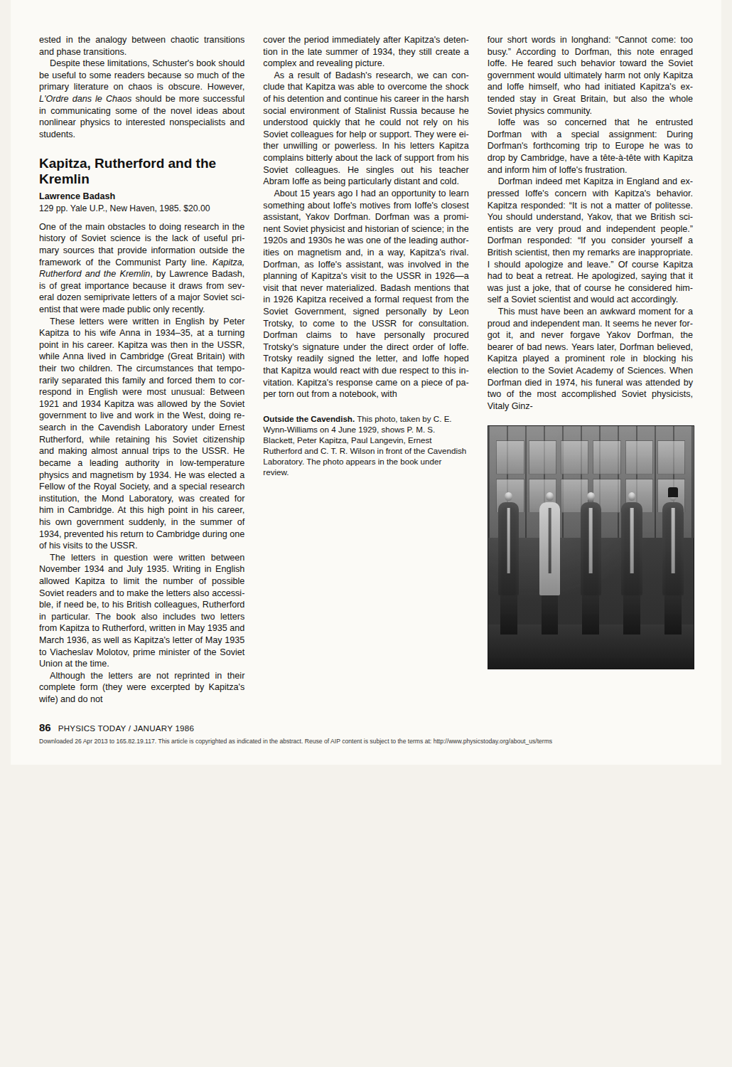ested in the analogy between chaotic transitions and phase transitions.
Despite these limitations, Schuster's book should be useful to some readers because so much of the primary literature on chaos is obscure. However, L'Ordre dans le Chaos should be more successful in communicating some of the novel ideas about nonlinear physics to interested nonspecialists and students.
Kapitza, Rutherford and the Kremlin
Lawrence Badash
129 pp. Yale U.P., New Haven, 1985. $20.00
One of the main obstacles to doing research in the history of Soviet science is the lack of useful primary sources that provide information outside the framework of the Communist Party line. Kapitza, Rutherford and the Kremlin, by Lawrence Badash, is of great importance because it draws from several dozen semiprivate letters of a major Soviet scientist that were made public only recently.
These letters were written in English by Peter Kapitza to his wife Anna in 1934–35, at a turning point in his career. Kapitza was then in the USSR, while Anna lived in Cambridge (Great Britain) with their two children. The circumstances that temporarily separated this family and forced them to correspond in English were most unusual: Between 1921 and 1934 Kapitza was allowed by the Soviet government to live and work in the West, doing research in the Cavendish Laboratory under Ernest Rutherford, while retaining his Soviet citizenship and making almost annual trips to the USSR. He became a leading authority in low-temperature physics and magnetism by 1934. He was elected a Fellow of the Royal Society, and a special research institution, the Mond Laboratory, was created for him in Cambridge. At this high point in his career, his own government suddenly, in the summer of 1934, prevented his return to Cambridge during one of his visits to the USSR.
The letters in question were written between November 1934 and July 1935. Writing in English allowed Kapitza to limit the number of possible Soviet readers and to make the letters also accessible, if need be, to his British colleagues, Rutherford in particular. The book also includes two letters from Kapitza to Rutherford, written in May 1935 and March 1936, as well as Kapitza's letter of May 1935 to Viacheslav Molotov, prime minister of the Soviet Union at the time.
Although the letters are not reprinted in their complete form (they were excerpted by Kapitza's wife) and do not
cover the period immediately after Kapitza's detention in the late summer of 1934, they still create a complex and revealing picture.
As a result of Badash's research, we can conclude that Kapitza was able to overcome the shock of his detention and continue his career in the harsh social environment of Stalinist Russia because he understood quickly that he could not rely on his Soviet colleagues for help or support. They were either unwilling or powerless. In his letters Kapitza complains bitterly about the lack of support from his Soviet colleagues. He singles out his teacher Abram Ioffe as being particularly distant and cold.
About 15 years ago I had an opportunity to learn something about Ioffe's motives from Ioffe's closest assistant, Yakov Dorfman. Dorfman was a prominent Soviet physicist and historian of science; in the 1920s and 1930s he was one of the leading authorities on magnetism and, in a way, Kapitza's rival. Dorfman, as Ioffe's assistant, was involved in the planning of Kapitza's visit to the USSR in 1926—a visit that never materialized. Badash mentions that in 1926 Kapitza received a formal request from the Soviet Government, signed personally by Leon Trotsky, to come to the USSR for consultation. Dorfman claims to have personally procured Trotsky's signature under the direct order of Ioffe. Trotsky readily signed the letter, and Ioffe hoped that Kapitza would react with due respect to this invitation. Kapitza's response came on a piece of paper torn out from a notebook, with
Outside the Cavendish. This photo, taken by C. E. Wynn-Williams on 4 June 1929, shows P. M. S. Blackett, Peter Kapitza, Paul Langevin, Ernest Rutherford and C. T. R. Wilson in front of the Cavendish Laboratory. The photo appears in the book under review.
four short words in longhand: “Cannot come: too busy.” According to Dorfman, this note enraged Ioffe. He feared such behavior toward the Soviet government would ultimately harm not only Kapitza and Ioffe himself, who had initiated Kapitza's extended stay in Great Britain, but also the whole Soviet physics community.
Ioffe was so concerned that he entrusted Dorfman with a special assignment: During Dorfman's forthcoming trip to Europe he was to drop by Cambridge, have a tête-à-tête with Kapitza and inform him of Ioffe's frustration.
Dorfman indeed met Kapitza in England and expressed Ioffe's concern with Kapitza's behavior. Kapitza responded: “It is not a matter of politesse. You should understand, Yakov, that we British scientists are very proud and independent people.” Dorfman responded: “If you consider yourself a British scientist, then my remarks are inappropriate. I should apologize and leave.” Of course Kapitza had to beat a retreat. He apologized, saying that it was just a joke, that of course he considered himself a Soviet scientist and would act accordingly.
This must have been an awkward moment for a proud and independent man. It seems he never forgot it, and never forgave Yakov Dorfman, the bearer of bad news. Years later, Dorfman believed, Kapitza played a prominent role in blocking his election to the Soviet Academy of Sciences. When Dorfman died in 1974, his funeral was attended by two of the most accomplished Soviet physicists, Vitaly Ginz-
86 PHYSICS TODAY / JANUARY 1986
Downloaded 26 Apr 2013 to 165.82.19.117. This article is copyrighted as indicated in the abstract. Reuse of AIP content is subject to the terms at: http://www.physicstoday.org/about_us/terms